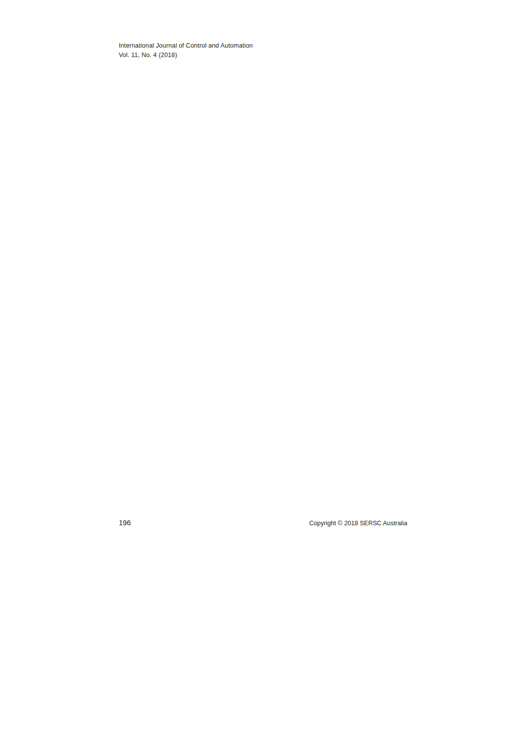International Journal of Control and Automation Vol. 11, No. 4 (2018)
196 Copyright © 2018 SERSC Australia